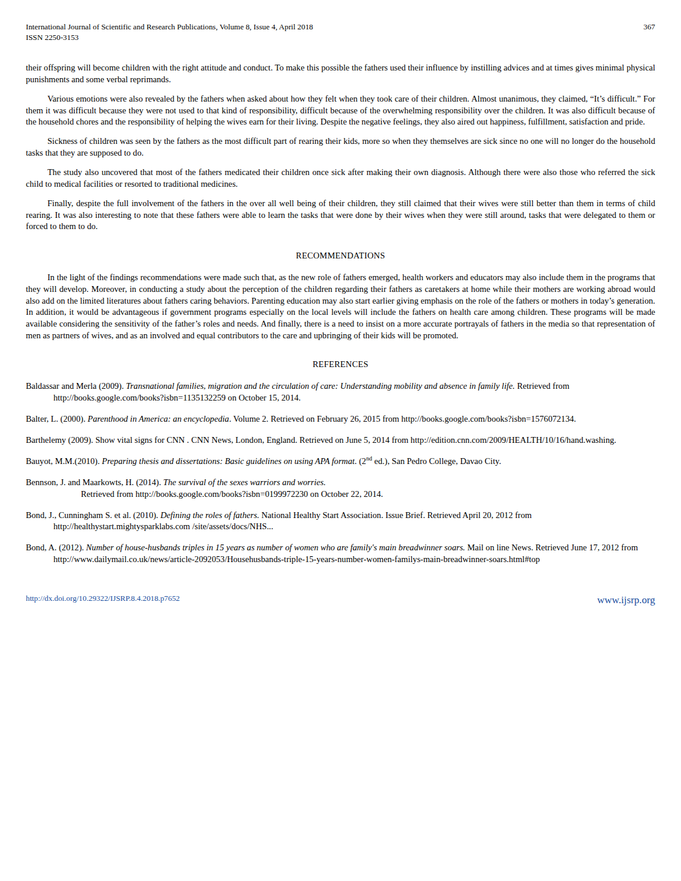International Journal of Scientific and Research Publications, Volume 8, Issue 4, April 2018
ISSN 2250-3153
367
their offspring will become children with the right attitude and conduct. To make this possible the fathers used their influence by instilling advices and at times gives minimal physical punishments and some verbal reprimands.
Various emotions were also revealed by the fathers when asked about how they felt when they took care of their children. Almost unanimous, they claimed, “It’s difficult.” For them it was difficult because they were not used to that kind of responsibility, difficult because of the overwhelming responsibility over the children. It was also difficult because of the household chores and the responsibility of helping the wives earn for their living. Despite the negative feelings, they also aired out happiness, fulfillment, satisfaction and pride.
Sickness of children was seen by the fathers as the most difficult part of rearing their kids, more so when they themselves are sick since no one will no longer do the household tasks that they are supposed to do.
The study also uncovered that most of the fathers medicated their children once sick after making their own diagnosis. Although there were also those who referred the sick child to medical facilities or resorted to traditional medicines.
Finally, despite the full involvement of the fathers in the over all well being of their children, they still claimed that their wives were still better than them in terms of child rearing. It was also interesting to note that these fathers were able to learn the tasks that were done by their wives when they were still around, tasks that were delegated to them or forced to them to do.
RECOMMENDATIONS
In the light of the findings recommendations were made such that, as the new role of fathers emerged, health workers and educators may also include them in the programs that they will develop. Moreover, in conducting a study about the perception of the children regarding their fathers as caretakers at home while their mothers are working abroad would also add on the limited literatures about fathers caring behaviors. Parenting education may also start earlier giving emphasis on the role of the fathers or mothers in today’s generation. In addition, it would be advantageous if government programs especially on the local levels will include the fathers on health care among children. These programs will be made available considering the sensitivity of the father’s roles and needs. And finally, there is a need to insist on a more accurate portrayals of fathers in the media so that representation of men as partners of wives, and as an involved and equal contributors to the care and upbringing of their kids will be promoted.
REFERENCES
Baldassar and Merla (2009). Transnational families, migration and the circulation of care: Understanding mobility and absence in family life. Retrieved from http://books.google.com/books?isbn=1135132259 on October 15, 2014.
Balter, L. (2000). Parenthood in America: an encyclopedia. Volume 2. Retrieved on February 26, 2015 from http://books.google.com/books?isbn=1576072134.
Barthelemy (2009). Show vital signs for CNN . CNN News, London, England. Retrieved on June 5, 2014 from http://edition.cnn.com/2009/HEALTH/10/16/hand.washing.
Bauyot, M.M.(2010). Preparing thesis and dissertations: Basic guidelines on using APA format. (2nd ed.), San Pedro College, Davao City.
Bennson, J. and Maarkowts, H. (2014). The survival of the sexes warriors and worries.
Retrieved from http://books.google.com/books?isbn=0199972230 on October 22, 2014.
Bond, J., Cunningham S. et al. (2010). Defining the roles of fathers. National Healthy Start Association. Issue Brief. Retrieved April 20, 2012 from http://healthystart.mightysparklabs.com /site/assets/docs/NHS...
Bond, A. (2012). Number of house-husbands triples in 15 years as number of women who are family's main breadwinner soars. Mail on line News. Retrieved June 17, 2012 from http://www.dailymail.co.uk/news/article-2092053/Househusbands-triple-15-years-number-women-familys-main-breadwinner-soars.html#top
http://dx.doi.org/10.29322/IJSRP.8.4.2018.p7652
www.ijsrp.org